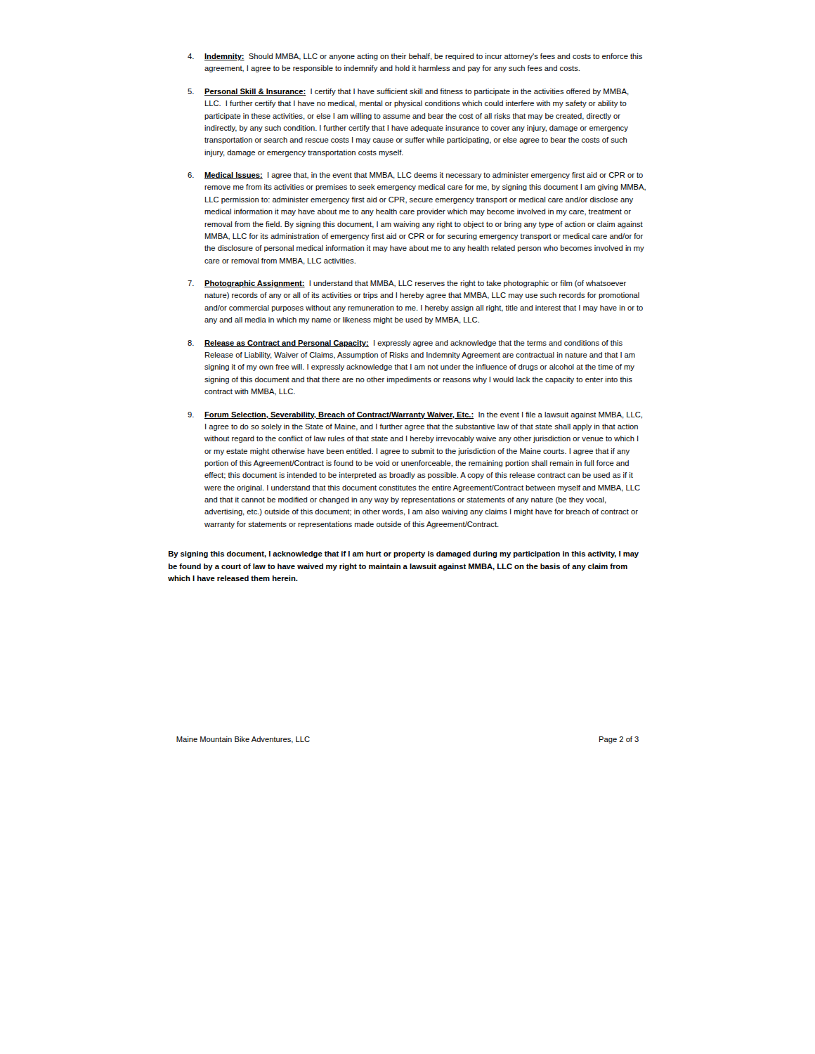Indemnity: Should MMBA, LLC or anyone acting on their behalf, be required to incur attorney's fees and costs to enforce this agreement, I agree to be responsible to indemnify and hold it harmless and pay for any such fees and costs.
Personal Skill & Insurance: I certify that I have sufficient skill and fitness to participate in the activities offered by MMBA, LLC. I further certify that I have no medical, mental or physical conditions which could interfere with my safety or ability to participate in these activities, or else I am willing to assume and bear the cost of all risks that may be created, directly or indirectly, by any such condition. I further certify that I have adequate insurance to cover any injury, damage or emergency transportation or search and rescue costs I may cause or suffer while participating, or else agree to bear the costs of such injury, damage or emergency transportation costs myself.
Medical Issues: I agree that, in the event that MMBA, LLC deems it necessary to administer emergency first aid or CPR or to remove me from its activities or premises to seek emergency medical care for me, by signing this document I am giving MMBA, LLC permission to: administer emergency first aid or CPR, secure emergency transport or medical care and/or disclose any medical information it may have about me to any health care provider which may become involved in my care, treatment or removal from the field. By signing this document, I am waiving any right to object to or bring any type of action or claim against MMBA, LLC for its administration of emergency first aid or CPR or for securing emergency transport or medical care and/or for the disclosure of personal medical information it may have about me to any health related person who becomes involved in my care or removal from MMBA, LLC activities.
Photographic Assignment: I understand that MMBA, LLC reserves the right to take photographic or film (of whatsoever nature) records of any or all of its activities or trips and I hereby agree that MMBA, LLC may use such records for promotional and/or commercial purposes without any remuneration to me. I hereby assign all right, title and interest that I may have in or to any and all media in which my name or likeness might be used by MMBA, LLC.
Release as Contract and Personal Capacity: I expressly agree and acknowledge that the terms and conditions of this Release of Liability, Waiver of Claims, Assumption of Risks and Indemnity Agreement are contractual in nature and that I am signing it of my own free will. I expressly acknowledge that I am not under the influence of drugs or alcohol at the time of my signing of this document and that there are no other impediments or reasons why I would lack the capacity to enter into this contract with MMBA, LLC.
Forum Selection, Severability, Breach of Contract/Warranty Waiver, Etc.: In the event I file a lawsuit against MMBA, LLC, I agree to do so solely in the State of Maine, and I further agree that the substantive law of that state shall apply in that action without regard to the conflict of law rules of that state and I hereby irrevocably waive any other jurisdiction or venue to which I or my estate might otherwise have been entitled. I agree to submit to the jurisdiction of the Maine courts. I agree that if any portion of this Agreement/Contract is found to be void or unenforceable, the remaining portion shall remain in full force and effect; this document is intended to be interpreted as broadly as possible. A copy of this release contract can be used as if it were the original. I understand that this document constitutes the entire Agreement/Contract between myself and MMBA, LLC and that it cannot be modified or changed in any way by representations or statements of any nature (be they vocal, advertising, etc.) outside of this document; in other words, I am also waiving any claims I might have for breach of contract or warranty for statements or representations made outside of this Agreement/Contract.
By signing this document, I acknowledge that if I am hurt or property is damaged during my participation in this activity, I may be found by a court of law to have waived my right to maintain a lawsuit against MMBA, LLC on the basis of any claim from which I have released them herein.
Maine Mountain Bike Adventures, LLC
Page 2 of 3